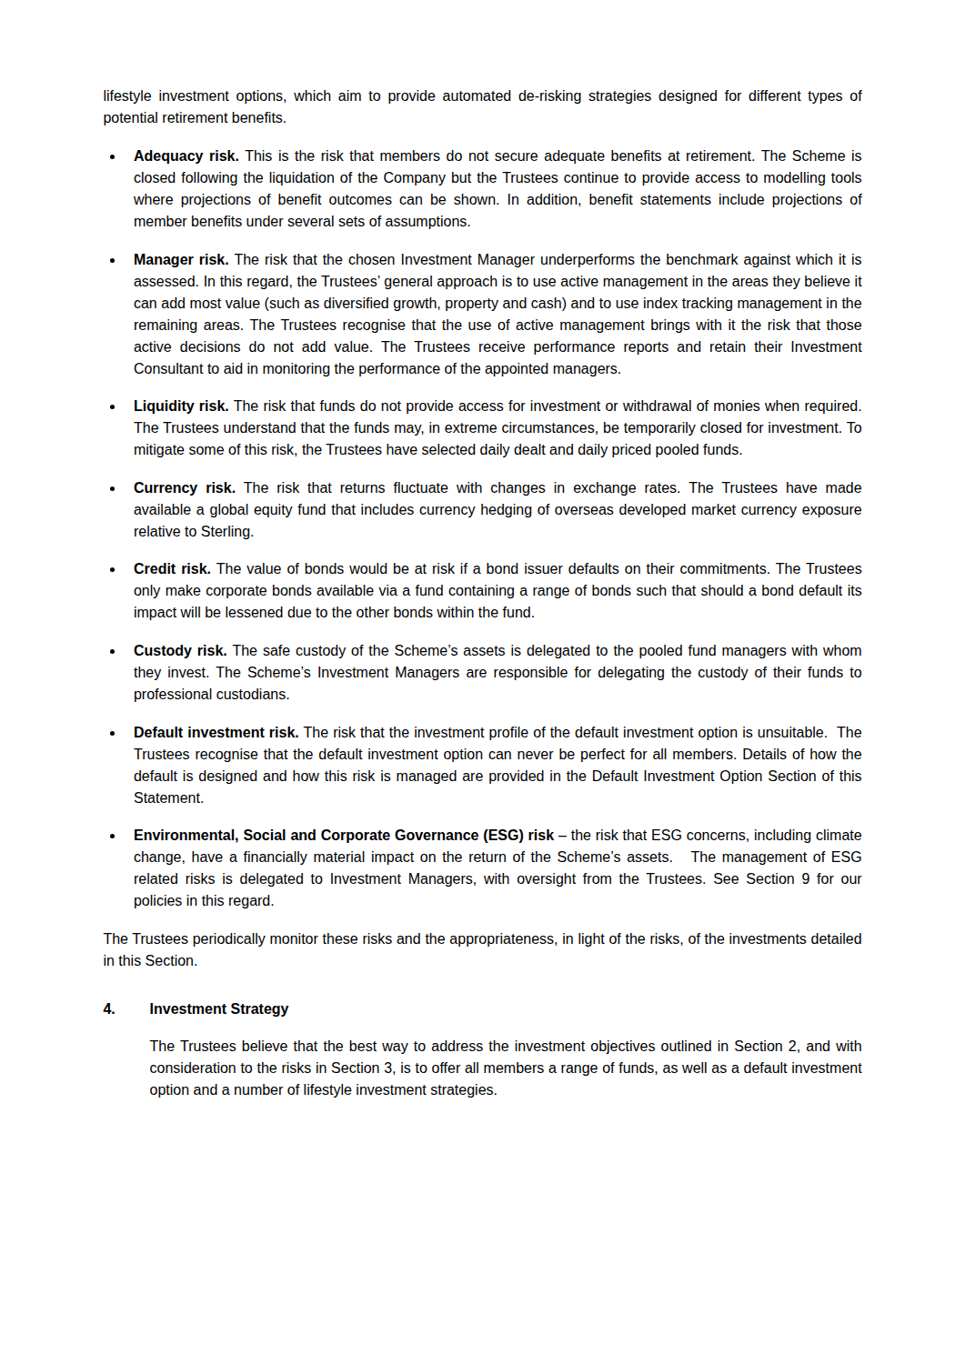lifestyle investment options, which aim to provide automated de-risking strategies designed for different types of potential retirement benefits.
Adequacy risk. This is the risk that members do not secure adequate benefits at retirement. The Scheme is closed following the liquidation of the Company but the Trustees continue to provide access to modelling tools where projections of benefit outcomes can be shown. In addition, benefit statements include projections of member benefits under several sets of assumptions.
Manager risk. The risk that the chosen Investment Manager underperforms the benchmark against which it is assessed. In this regard, the Trustees’ general approach is to use active management in the areas they believe it can add most value (such as diversified growth, property and cash) and to use index tracking management in the remaining areas. The Trustees recognise that the use of active management brings with it the risk that those active decisions do not add value. The Trustees receive performance reports and retain their Investment Consultant to aid in monitoring the performance of the appointed managers.
Liquidity risk. The risk that funds do not provide access for investment or withdrawal of monies when required. The Trustees understand that the funds may, in extreme circumstances, be temporarily closed for investment. To mitigate some of this risk, the Trustees have selected daily dealt and daily priced pooled funds.
Currency risk. The risk that returns fluctuate with changes in exchange rates. The Trustees have made available a global equity fund that includes currency hedging of overseas developed market currency exposure relative to Sterling.
Credit risk. The value of bonds would be at risk if a bond issuer defaults on their commitments. The Trustees only make corporate bonds available via a fund containing a range of bonds such that should a bond default its impact will be lessened due to the other bonds within the fund.
Custody risk. The safe custody of the Scheme’s assets is delegated to the pooled fund managers with whom they invest. The Scheme’s Investment Managers are responsible for delegating the custody of their funds to professional custodians.
Default investment risk. The risk that the investment profile of the default investment option is unsuitable. The Trustees recognise that the default investment option can never be perfect for all members. Details of how the default is designed and how this risk is managed are provided in the Default Investment Option Section of this Statement.
Environmental, Social and Corporate Governance (ESG) risk – the risk that ESG concerns, including climate change, have a financially material impact on the return of the Scheme’s assets. The management of ESG related risks is delegated to Investment Managers, with oversight from the Trustees. See Section 9 for our policies in this regard.
The Trustees periodically monitor these risks and the appropriateness, in light of the risks, of the investments detailed in this Section.
4.
Investment Strategy
The Trustees believe that the best way to address the investment objectives outlined in Section 2, and with consideration to the risks in Section 3, is to offer all members a range of funds, as well as a default investment option and a number of lifestyle investment strategies.